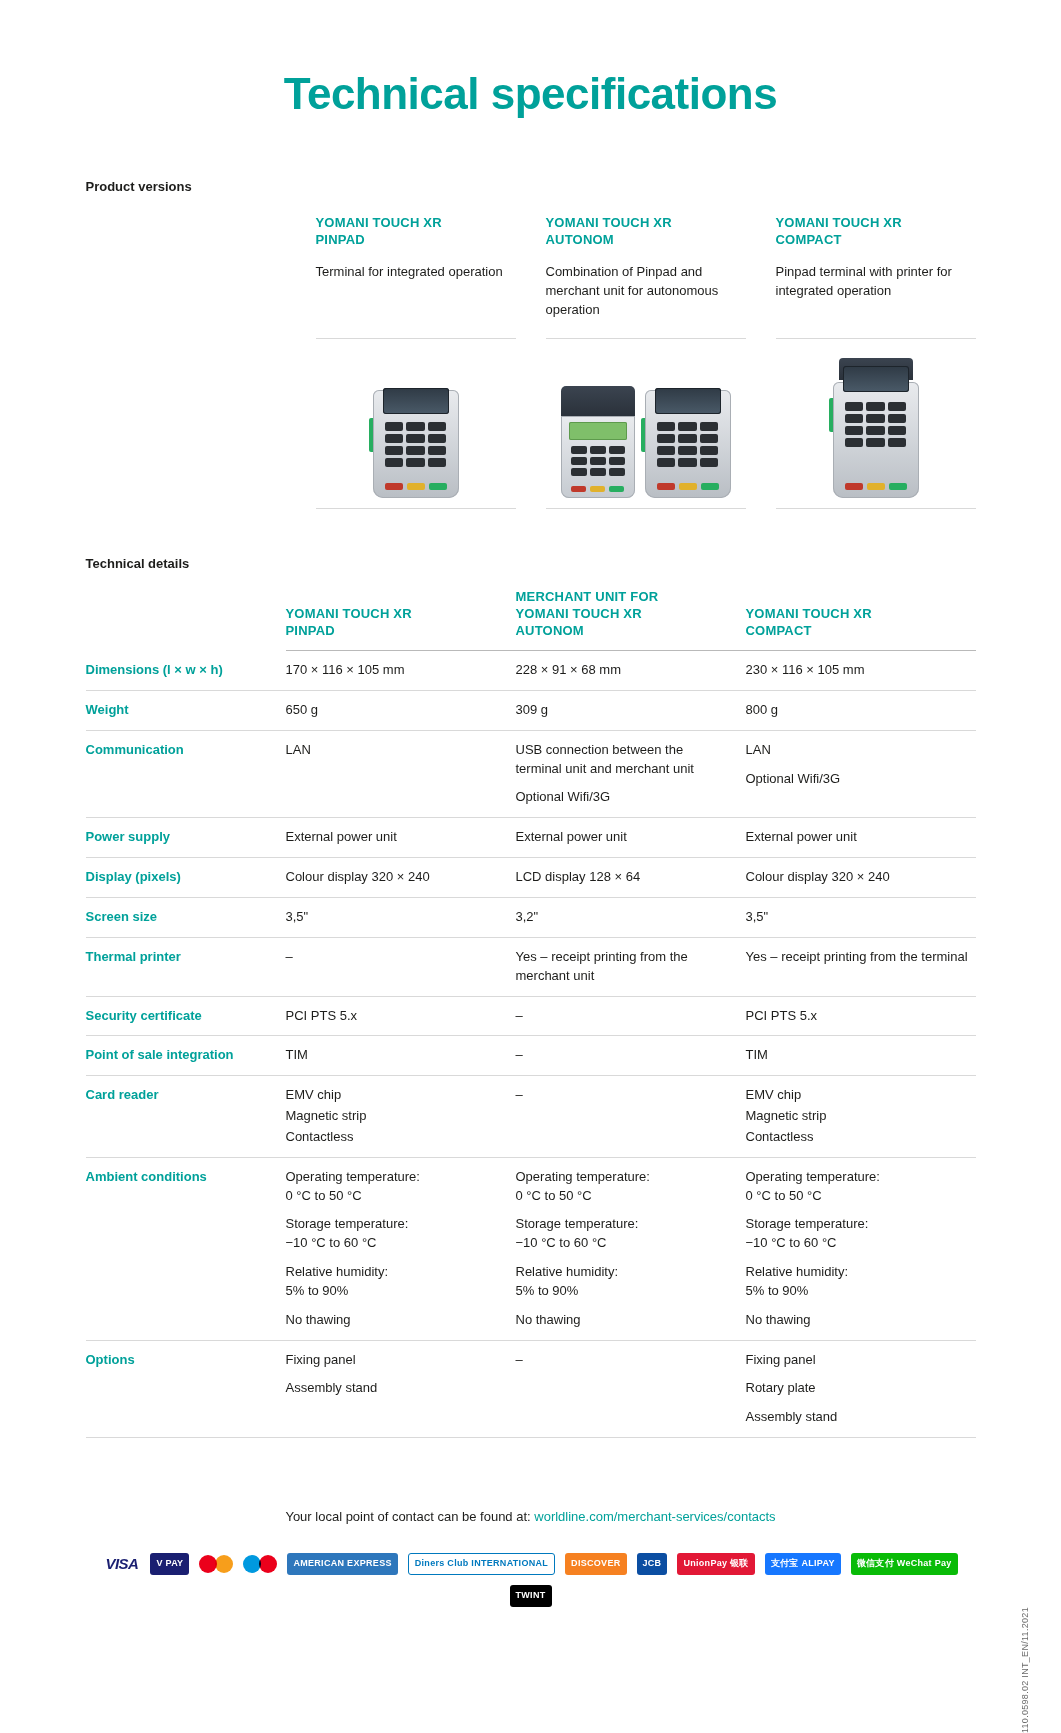Technical specifications
Product versions
Yomani Touch XR
Pinpad
Terminal for integrated operation
Yomani Touch XR
Autonom
Combination of Pinpad and merchant unit for autonomous operation
Yomani Touch XR
Compact
Pinpad terminal with printer for integrated operation
Technical details
| | Yomani Touch XR Pinpad | Merchant unit for Yomani Touch XR Autonom | Yomani Touch XR Compact |
| --- | --- | --- | --- |
| Dimensions (l × w × h) | 170 × 116 × 105 mm | 228 × 91 × 68 mm | 230 × 116 × 105 mm |
| Weight | 650 g | 309 g | 800 g |
| Communication | LAN | USB connection between the terminal unit and merchant unit Optional Wifi/3G | LAN Optional Wifi/3G |
| Power supply | External power unit | External power unit | External power unit |
| Display (pixels) | Colour display 320 × 240 | LCD display 128 × 64 | Colour display 320 × 240 |
| Screen size | 3,5" | 3,2" | 3,5" |
| Thermal printer | – | Yes – receipt printing from the merchant unit | Yes – receipt printing from the terminal |
| Security certificate | PCI PTS 5.x | – | PCI PTS 5.x |
| Point of sale integration | TIM | – | TIM |
| Card reader | EMV chip Magnetic strip Contactless | – | EMV chip Magnetic strip Contactless |
| Ambient conditions | Operating temperature: 0 °C to 50 °C Storage temperature: −10 °C to 60 °C Relative humidity: 5% to 90% No thawing | Operating temperature: 0 °C to 50 °C Storage temperature: −10 °C to 60 °C Relative humidity: 5% to 90% No thawing | Operating temperature: 0 °C to 50 °C Storage temperature: −10 °C to 60 °C Relative humidity: 5% to 90% No thawing |
| Options | Fixing panel Assembly stand | – | Fixing panel Rotary plate Assembly stand |
Your local point of contact can be found at: worldline.com/merchant-services/contacts
VISA V PAY AMERICAN EXPRESS Diners Club INTERNATIONAL DISCOVER JCB UnionPay 银联 支付宝 ALIPAY 微信支付 WeChat Pay TWINT
110.0598.02 INT_EN/11.2021